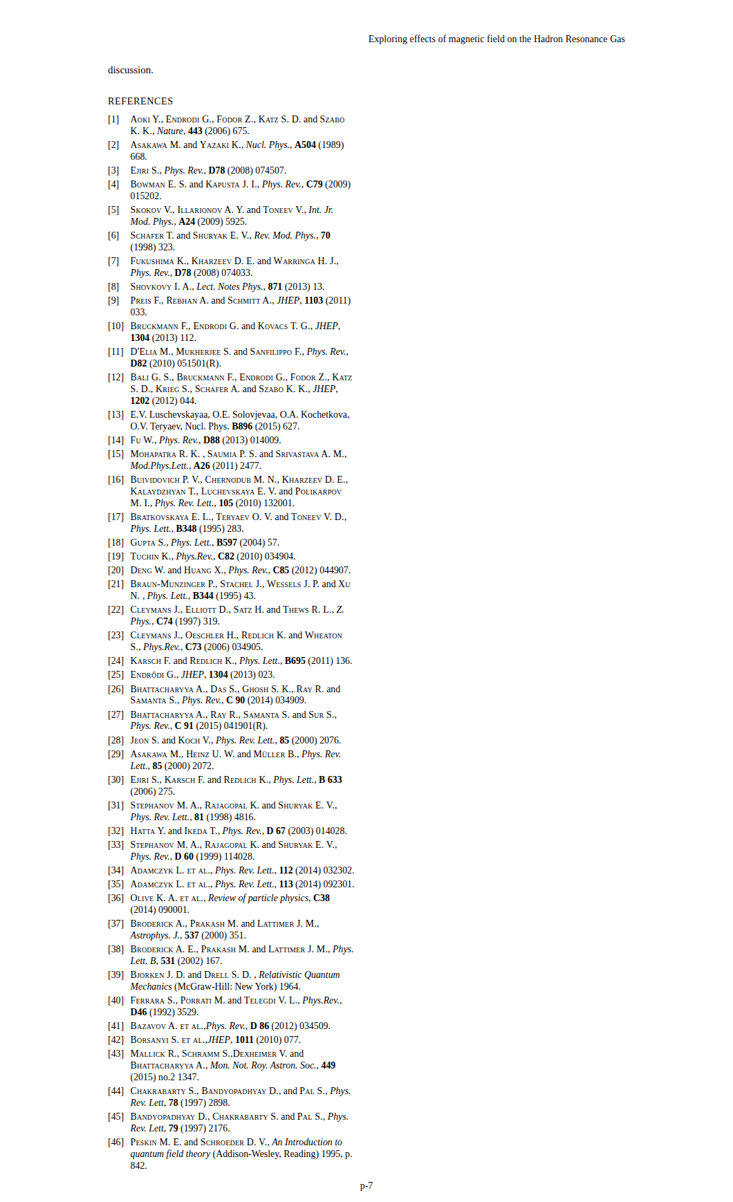Exploring effects of magnetic field on the Hadron Resonance Gas
discussion.
References
Aoki Y., Endrodi G., Fodor Z., Katz S. D. and Szabo K. K., Nature, 443 (2006) 675.
Asakawa M. and Yazaki K., Nucl. Phys., A504 (1989) 668.
Ejiri S., Phys. Rev., D78 (2008) 074507.
Bowman E. S. and Kapusta J. I., Phys. Rev., C79 (2009) 015202.
Skokov V., Illarionov A. Y. and Toneev V., Int. Jr. Mod. Phys., A24 (2009) 5925.
Schafer T. and Shuryak E. V., Rev. Mod. Phys., 70 (1998) 323.
Fukushima K., Kharzeev D. E. and Warringa H. J., Phys. Rev., D78 (2008) 074033.
Shovkovy I. A., Lect. Notes Phys., 871 (2013) 13.
Preis F., Rebhan A. and Schmitt A., JHEP, 1103 (2011) 033.
Bruckmann F., Endrodi G. and Kovacs T. G., JHEP, 1304 (2013) 112.
D'Elia M., Mukherjee S. and Sanfilippo F., Phys. Rev., D82 (2010) 051501(R).
Bali G. S., Bruckmann F., Endrodi G., Fodor Z., Katz S. D., Krieg S., Schafer A. and Szabo K. K., JHEP, 1202 (2012) 044.
E.V. Luschevskayaa, O.E. Solovjevaa, O.A. Kochetkova, O.V. Teryaev, Nucl. Phys. B896 (2015) 627.
Fu W., Phys. Rev., D88 (2013) 014009.
Mohapatra R. K. , Saumia P. S. and Srivastava A. M., Mod.Phys.Lett., A26 (2011) 2477.
Buividovich P. V., Chernodub M. N., Kharzeev D. E., Kalaydzhyan T., Luchevskaya E. V. and Polikarpov M. I., Phys. Rev. Lett., 105 (2010) 132001.
Bratkovskaya E. L., Teryaev O. V. and Toneev V. D., Phys. Lett., B348 (1995) 283.
Gupta S., Phys. Lett., B597 (2004) 57.
Tuchin K., Phys.Rev., C82 (2010) 034904.
Deng W. and Huang X., Phys. Rev., C85 (2012) 044907.
Braun-Munzinger P., Stachel J., Wessels J. P. and Xu N. , Phys. Lett., B344 (1995) 43.
Cleymans J., Elliott D., Satz H. and Thews R. L., Z. Phys., C74 (1997) 319.
Cleymans J., Oeschler H., Redlich K. and Wheaton S., Phys.Rev., C73 (2006) 034905.
Karsch F. and Redlich K., Phys. Lett., B695 (2011) 136.
Endrődi G., JHEP, 1304 (2013) 023.
Bhattacharyya A., Das S., Ghosh S. K., Ray R. and Samanta S., Phys. Rev., C 90 (2014) 034909.
Bhattacharyya A., Ray R., Samanta S. and Sur S., Phys. Rev., C 91 (2015) 041901(R).
Jeon S. and Koch V., Phys. Rev. Lett., 85 (2000) 2076.
Asakawa M., Heinz U. W. and Müller B., Phys. Rev. Lett., 85 (2000) 2072.
Ejiri S., Karsch F. and Redlich K., Phys. Lett., B 633 (2006) 275.
Stephanov M. A., Rajagopal K. and Shuryak E. V., Phys. Rev. Lett., 81 (1998) 4816.
Hatta Y. and Ikeda T., Phys. Rev., D 67 (2003) 014028.
Stephanov M. A., Rajagopal K. and Shuryak E. V., Phys. Rev., D 60 (1999) 114028.
Adamczyk L. et al., Phys. Rev. Lett., 112 (2014) 032302.
Adamczyk L. et al., Phys. Rev. Lett., 113 (2014) 092301.
Olive K. A. et al., Review of particle physics, C38 (2014) 090001.
Broderick A., Prakash M. and Lattimer J. M., Astrophys. J., 537 (2000) 351.
Broderick A. E., Prakash M. and Lattimer J. M., Phys. Lett. B, 531 (2002) 167.
Bjorken J. D. and Drell S. D. , Relativistic Quantum Mechanics (McGraw-Hill: New York) 1964.
Ferrara S., Porrati M. and Telegdi V. L., Phys.Rev., D46 (1992) 3529.
Bazavov A. et al.,Phys. Rev., D 86 (2012) 034509.
Borsanyi S. et al.,JHEP, 1011 (2010) 077.
Mallick R., Schramm S.,Dexheimer V. and Bhattacharyya A., Mon. Not. Roy. Astron. Soc., 449 (2015) no.2 1347.
Chakrabarty S., Bandyopadhyay D., and Pal S., Phys. Rev. Lett, 78 (1997) 2898.
Bandyopadhyay D., Chakrabarty S. and Pal S., Phys. Rev. Lett, 79 (1997) 2176.
Peskin M. E. and Schroeder D. V., An Introduction to quantum field theory (Addison-Wesley, Reading) 1995, p. 842.
p-7